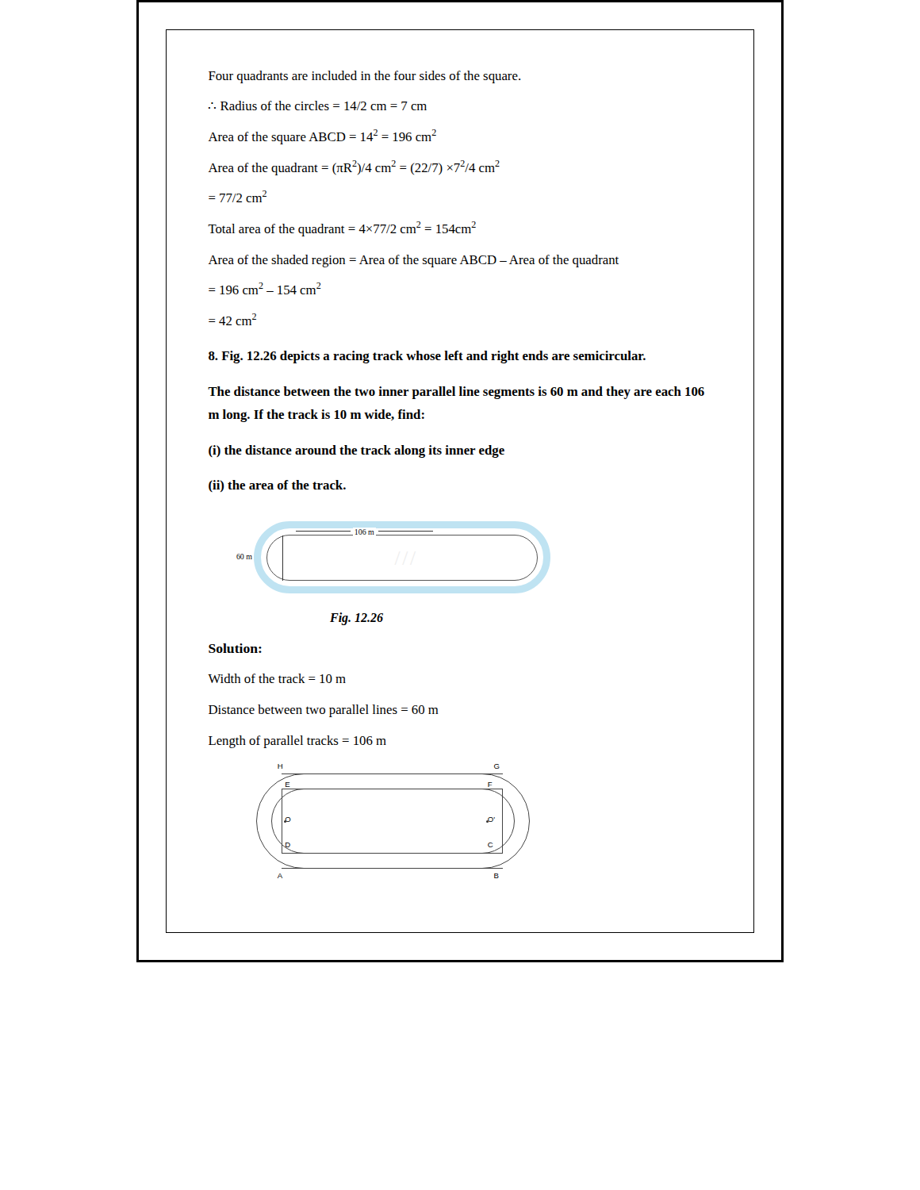Four quadrants are included in the four sides of the square.
∴ Radius of the circles = 14/2 cm = 7 cm
Area of the square ABCD = 142 = 196 cm2
Area of the quadrant = (πR2)/4 cm2 = (22/7) ×72/4 cm2
= 77/2 cm2
Total area of the quadrant = 4×77/2 cm2 = 154cm2
Area of the shaded region = Area of the square ABCD – Area of the quadrant
= 196 cm2 – 154 cm2
= 42 cm2
8. Fig. 12.26 depicts a racing track whose left and right ends are semicircular.
The distance between the two inner parallel line segments is 60 m and they are each 106 m long. If the track is 10 m wide, find:
(i) the distance around the track along its inner edge
(ii) the area of the track.
///
106 m
60 m
Fig. 12.26
Solution:
Width of the track = 10 m
Distance between two parallel lines = 60 m
Length of parallel tracks = 106 m
H G E F O O' D C A B